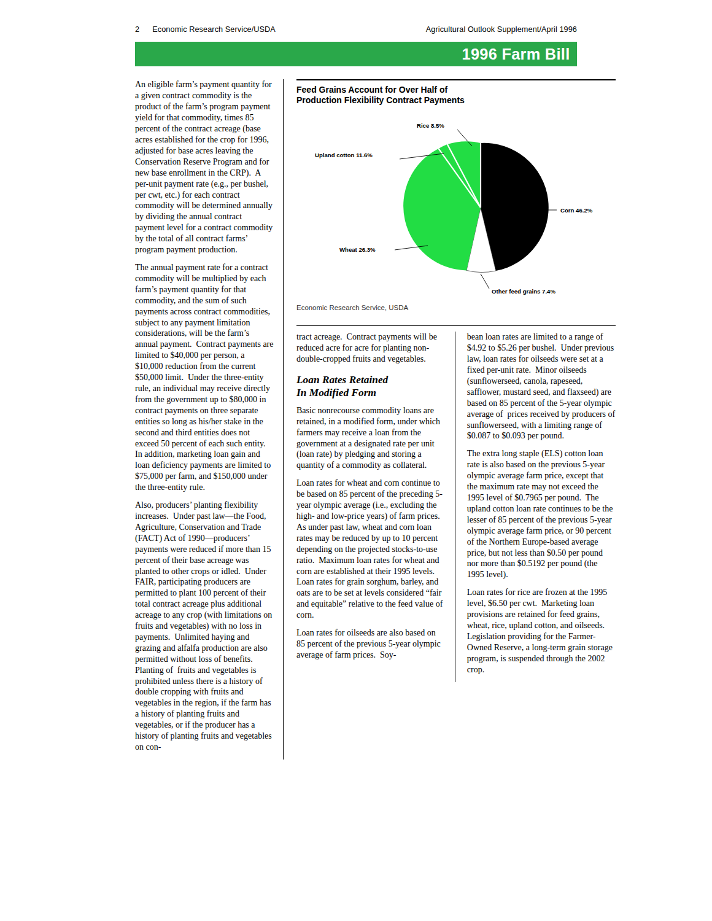2 Economic Research Service/USDA
Agricultural Outlook Supplement/April 1996
1996 Farm Bill
An eligible farm’s payment quantity for a given contract commodity is the product of the farm’s program payment yield for that commodity, times 85 percent of the contract acreage (base acres established for the crop for 1996, adjusted for base acres leaving the Conservation Reserve Program and for new base enrollment in the CRP). A per-unit payment rate (e.g., per bushel, per cwt, etc.) for each contract commodity will be determined annually by dividing the annual contract payment level for a contract commodity by the total of all contract farms’ program payment production.
The annual payment rate for a contract commodity will be multiplied by each farm’s payment quantity for that commodity, and the sum of such payments across contract commodities, subject to any payment limitation considerations, will be the farm’s annual payment. Contract payments are limited to $40,000 per person, a $10,000 reduction from the current $50,000 limit. Under the three-entity rule, an individual may receive directly from the government up to $80,000 in contract payments on three separate entities so long as his/her stake in the second and third entities does not exceed 50 percent of each such entity. In addition, marketing loan gain and loan deficiency payments are limited to $75,000 per farm, and $150,000 under the three-entity rule.
Also, producers’ planting flexibility increases. Under past law—the Food, Agriculture, Conservation and Trade (FACT) Act of 1990—producers’ payments were reduced if more than 15 percent of their base acreage was planted to other crops or idled. Under FAIR, participating producers are permitted to plant 100 percent of their total contract acreage plus additional acreage to any crop (with limitations on fruits and vegetables) with no loss in payments. Unlimited haying and grazing and alfalfa production are also permitted without loss of benefits. Planting of fruits and vegetables is prohibited unless there is a history of double cropping with fruits and vegetables in the region, if the farm has a history of planting fruits and vegetables, or if the producer has a history of planting fruits and vegetables on con-
Feed Grains Account for Over Half of
Production Flexibility Contract Payments
Rice 8.5% Upland cotton 11.6% Corn 46.2% Wheat 26.3% Other feed grains 7.4%
Economic Research Service, USDA
tract acreage. Contract payments will be reduced acre for acre for planting non-double-cropped fruits and vegetables.
Loan Rates Retained
In Modified Form
Basic nonrecourse commodity loans are retained, in a modified form, under which farmers may receive a loan from the government at a designated rate per unit (loan rate) by pledging and storing a quantity of a commodity as collateral.
Loan rates for wheat and corn continue to be based on 85 percent of the preceding 5-year olympic average (i.e., excluding the high- and low-price years) of farm prices. As under past law, wheat and corn loan rates may be reduced by up to 10 percent depending on the projected stocks-to-use ratio. Maximum loan rates for wheat and corn are established at their 1995 levels. Loan rates for grain sorghum, barley, and oats are to be set at levels considered “fair and equitable” relative to the feed value of corn.
Loan rates for oilseeds are also based on 85 percent of the previous 5-year olympic average of farm prices. Soy-
bean loan rates are limited to a range of $4.92 to $5.26 per bushel. Under previous law, loan rates for oilseeds were set at a fixed per-unit rate. Minor oilseeds (sunflowerseed, canola, rapeseed, safflower, mustard seed, and flaxseed) are based on 85 percent of the 5-year olympic average of prices received by producers of sunflowerseed, with a limiting range of $0.087 to $0.093 per pound.
The extra long staple (ELS) cotton loan rate is also based on the previous 5-year olympic average farm price, except that the maximum rate may not exceed the 1995 level of $0.7965 per pound. The upland cotton loan rate continues to be the lesser of 85 percent of the previous 5-year olympic average farm price, or 90 percent of the Northern Europe-based average price, but not less than $0.50 per pound nor more than $0.5192 per pound (the 1995 level).
Loan rates for rice are frozen at the 1995 level, $6.50 per cwt. Marketing loan provisions are retained for feed grains, wheat, rice, upland cotton, and oilseeds. Legislation providing for the Farmer-Owned Reserve, a long-term grain storage program, is suspended through the 2002 crop.